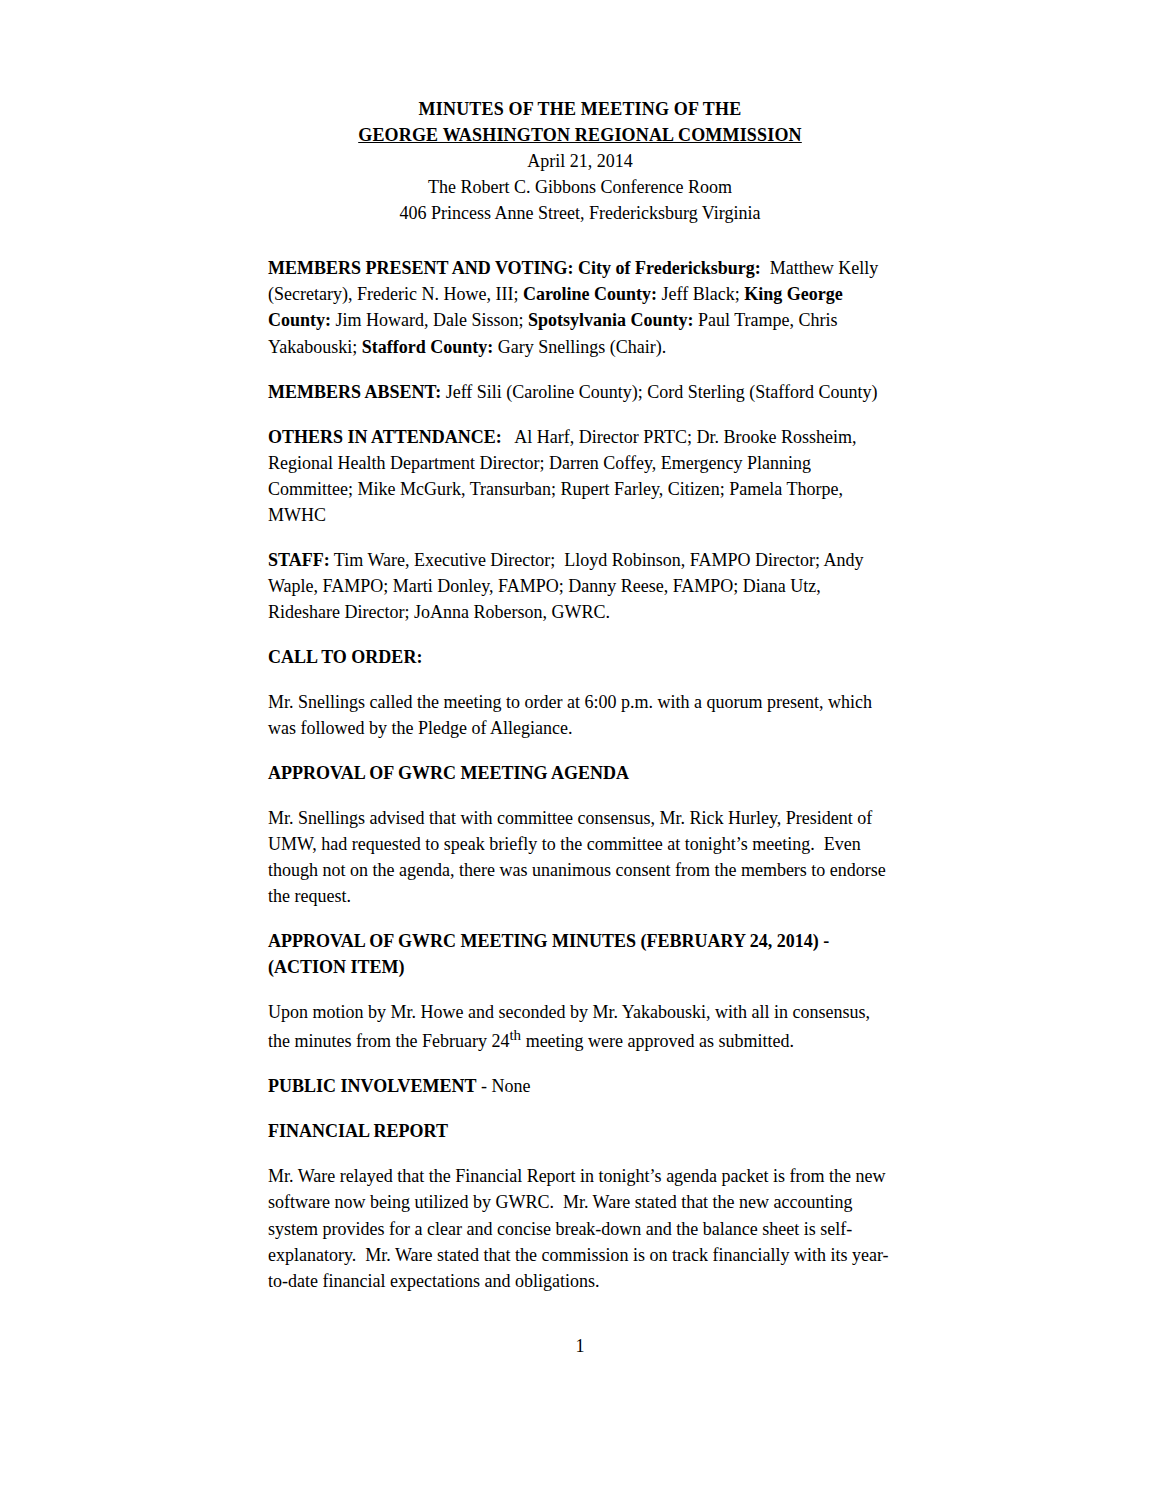Minutes of the Meeting of the
George Washington Regional Commission
April 21, 2014
The Robert C. Gibbons Conference Room
406 Princess Anne Street, Fredericksburg Virginia
MEMBERS PRESENT AND VOTING: City of Fredericksburg: Matthew Kelly (Secretary), Frederic N. Howe, III; Caroline County: Jeff Black; King George County: Jim Howard, Dale Sisson; Spotsylvania County: Paul Trampe, Chris Yakabouski; Stafford County: Gary Snellings (Chair).
MEMBERS ABSENT: Jeff Sili (Caroline County); Cord Sterling (Stafford County)
OTHERS IN ATTENDANCE: Al Harf, Director PRTC; Dr. Brooke Rossheim, Regional Health Department Director; Darren Coffey, Emergency Planning Committee; Mike McGurk, Transurban; Rupert Farley, Citizen; Pamela Thorpe, MWHC
STAFF: Tim Ware, Executive Director; Lloyd Robinson, FAMPO Director; Andy Waple, FAMPO; Marti Donley, FAMPO; Danny Reese, FAMPO; Diana Utz, Rideshare Director; JoAnna Roberson, GWRC.
Call to Order:
Mr. Snellings called the meeting to order at 6:00 p.m. with a quorum present, which was followed by the Pledge of Allegiance.
Approval of GWRC Meeting Agenda
Mr. Snellings advised that with committee consensus, Mr. Rick Hurley, President of UMW, had requested to speak briefly to the committee at tonight’s meeting. Even though not on the agenda, there was unanimous consent from the members to endorse the request.
Approval of GWRC Meeting Minutes (February 24, 2014) - (Action Item)
Upon motion by Mr. Howe and seconded by Mr. Yakabouski, with all in consensus, the minutes from the February 24th meeting were approved as submitted.
Public Involvement - None
Financial Report
Mr. Ware relayed that the Financial Report in tonight’s agenda packet is from the new software now being utilized by GWRC. Mr. Ware stated that the new accounting system provides for a clear and concise break-down and the balance sheet is self-explanatory. Mr. Ware stated that the commission is on track financially with its year-to-date financial expectations and obligations.
1